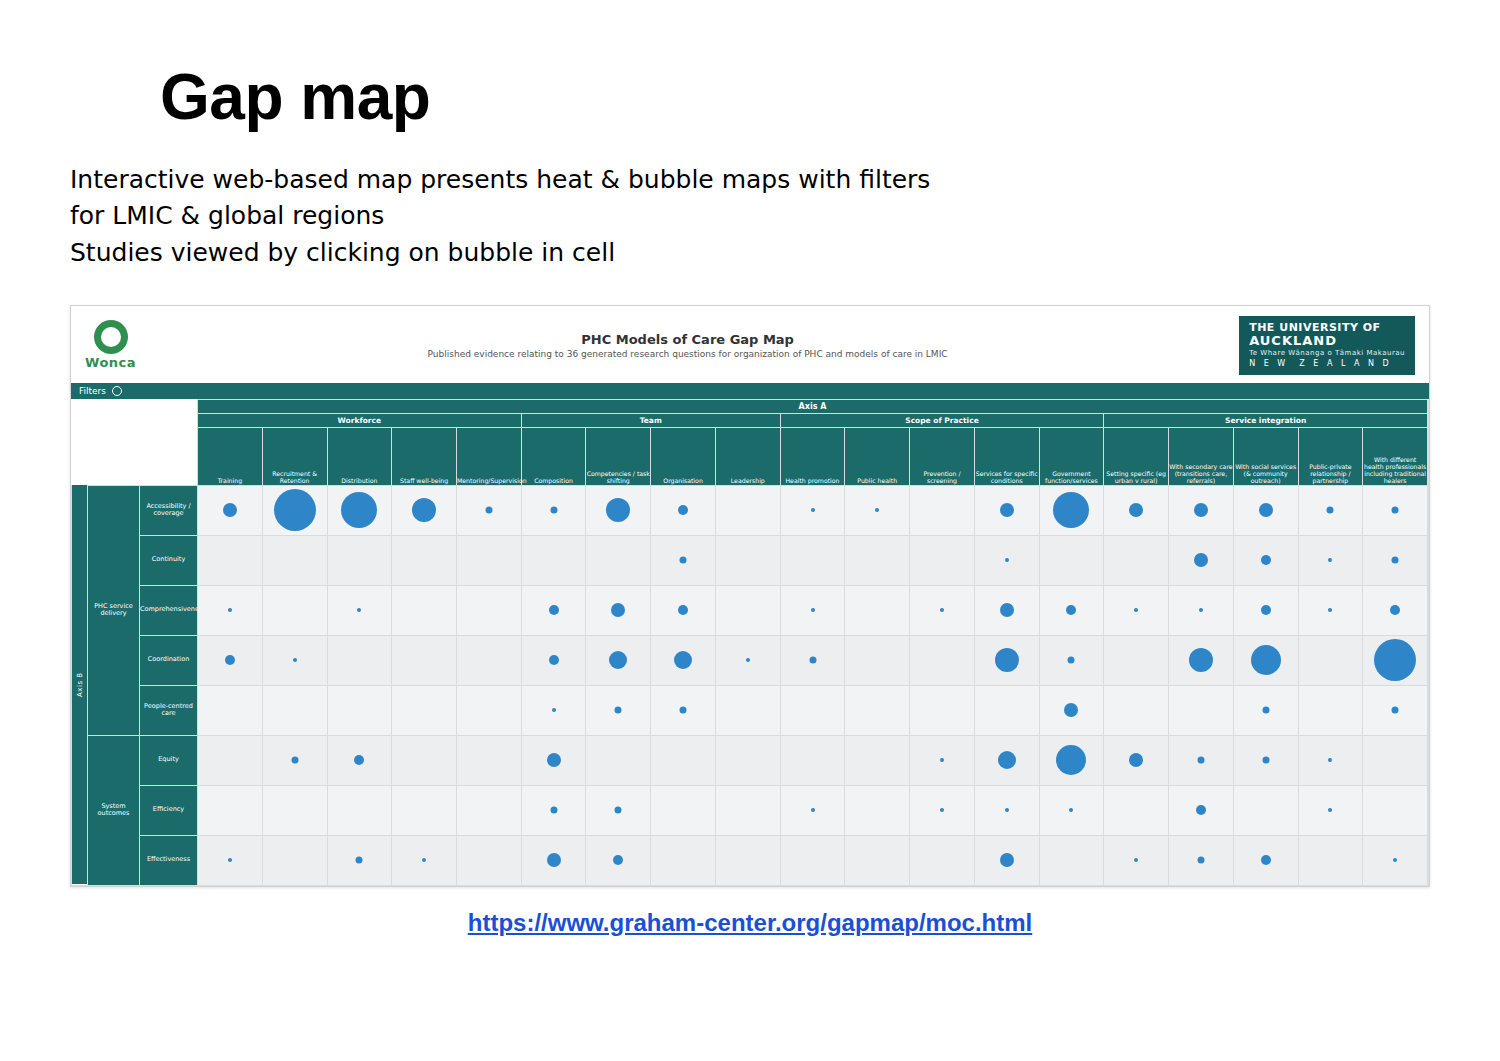Gap map
Interactive web-based map presents heat & bubble maps with filters
for LMIC & global regions
Studies viewed by clicking on bubble in cell
Wonca
PHC Models of Care Gap Map
Published evidence relating to 36 generated research questions for organization of PHC and models of care in LMIC
THE UNIVERSITY OF
AUCKLAND
Te Whare Wānanga o Tāmaki Makaurau
N E W Z E A L A N D
Filters
| | Axis A |
| --- | --- |
| | Workforce | Team | Scope of Practice | Service integration |
| | Training | Recruitment & Retention | Distribution | Staff well-being | Mentoring/Supervision | Composition | Competencies / task shifting | Organisation | Leadership | Health promotion | Public health | Prevention / screening | Services for specific conditions | Government function/services | Setting specific (eg urban v rural) | With secondary care (transitions care, referrals) | With social services (& community outreach) | Public-private relationship / partnership | With different health professionals including traditional healers |
| Axis B | PHC service delivery | Accessibility / coverage | | | | | | | | | | | | | | | | | | | |
| Continuity | | | | | | | | | | | | | | | | | | | |
| Comprehensiveness | | | | | | | | | | | | | | | | | | | |
| Coordination | | | | | | | | | | | | | | | | | | | |
| People-centred care | | | | | | | | | | | | | | | | | | | |
| System outcomes | Equity | | | | | | | | | | | | | | | | | | | |
| Efficiency | | | | | | | | | | | | | | | | | | | |
| Effectiveness | | | | | | | | | | | | | | | | | | | |
https://www.graham-center.org/gapmap/moc.html